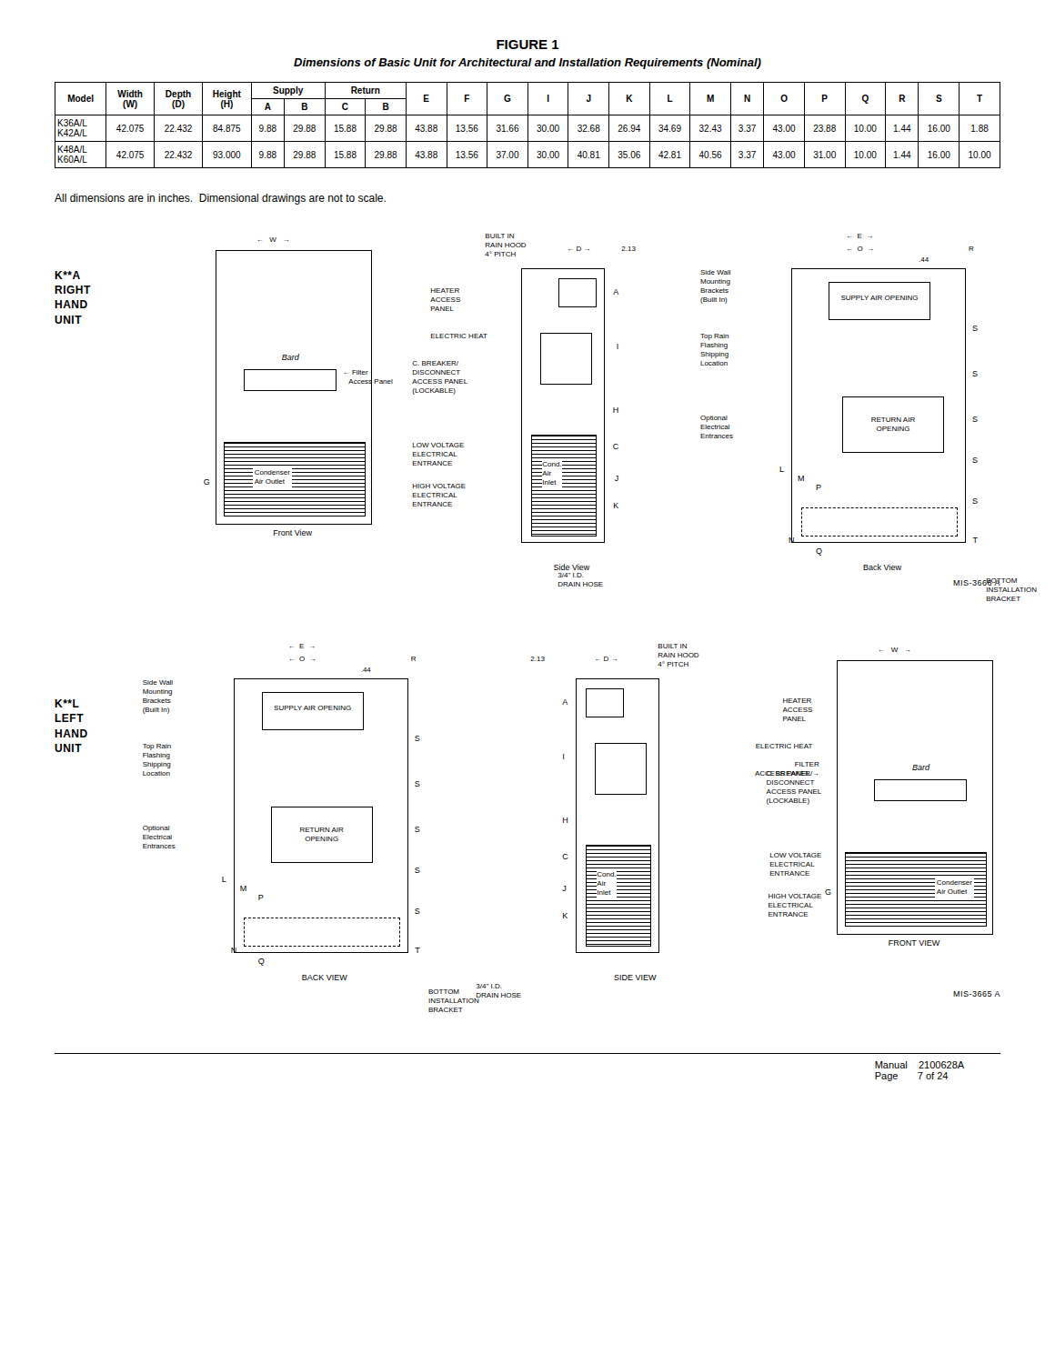FIGURE 1
Dimensions of Basic Unit for Architectural and Installation Requirements (Nominal)
| Model | Width (W) | Depth (D) | Height (H) | Supply | Return | E | F | G | I | J | K | L | M | N | O | P | Q | R | S | T |
| --- | --- | --- | --- | --- | --- | --- | --- | --- | --- | --- | --- | --- | --- | --- | --- | --- | --- | --- | --- | --- |
| A | B | C | B |
| K36A/L K42A/L | 42.075 | 22.432 | 84.875 | 9.88 | 29.88 | 15.88 | 29.88 | 43.88 | 13.56 | 31.66 | 30.00 | 32.68 | 26.94 | 34.69 | 32.43 | 3.37 | 43.00 | 23.88 | 10.00 | 1.44 | 16.00 | 1.88 |
| K48A/L K60A/L | 42.075 | 22.432 | 93.000 | 9.88 | 29.88 | 15.88 | 29.88 | 43.88 | 13.56 | 37.00 | 30.00 | 40.81 | 35.06 | 42.81 | 40.56 | 3.37 | 43.00 | 31.00 | 10.00 | 1.44 | 16.00 | 10.00 |
All dimensions are in inches. Dimensional drawings are not to scale.
K**A
RIGHT
HAND
UNIT
← W →
Bard
Condenser
Air Outlet
G
← Filter
Access Panel
Front View
BUILT IN
RAIN HOOD
4° PITCH
← D →
2.13
Cond.
Air
Inlet
A
I
H
C
J
K
HEATER
ACCESS
PANEL
ELECTRIC HEAT
C. BREAKER/
DISCONNECT
ACCESS PANEL
(LOCKABLE)
LOW VOLTAGE
ELECTRICAL
ENTRANCE
HIGH VOLTAGE
ELECTRICAL
ENTRANCE
3/4" I.D.
DRAIN HOSE
Side View
← E →
← O →
.44
R
SUPPLY AIR OPENING
RETURN AIR
OPENING
S
S
S
S
S
T
L
M
P
N
Q
Side Wall
Mounting
Brackets
(Built In)
Top Rain
Flashing
Shipping
Location
Optional
Electrical
Entrances
BOTTOM
INSTALLATION
BRACKET
Back View
MIS-3666 A
K**L
LEFT
HAND
UNIT
← E →
← O →
.44
R
SUPPLY AIR OPENING
RETURN AIR
OPENING
S
S
S
S
S
T
L
M
P
N
Q
Side Wall
Mounting
Brackets
(Built In)
Top Rain
Flashing
Shipping
Location
Optional
Electrical
Entrances
BOTTOM
INSTALLATION
BRACKET
BACK VIEW
2.13
← D →
BUILT IN
RAIN HOOD
4° PITCH
Cond.
Air
Inlet
A
I
H
C
J
K
HEATER
ACCESS
PANEL
ELECTRIC HEAT
C. BREAKER/
DISCONNECT
ACCESS PANEL
(LOCKABLE)
LOW VOLTAGE
ELECTRICAL
ENTRANCE
HIGH VOLTAGE
ELECTRICAL
ENTRANCE
3/4" I.D.
DRAIN HOSE
SIDE VIEW
← W →
Bard
Condenser
Air Outlet
G
FILTER
ACCESS PANEL →
FRONT VIEW
MIS-3665 A
Manual 2100628A
Page 7 of 24